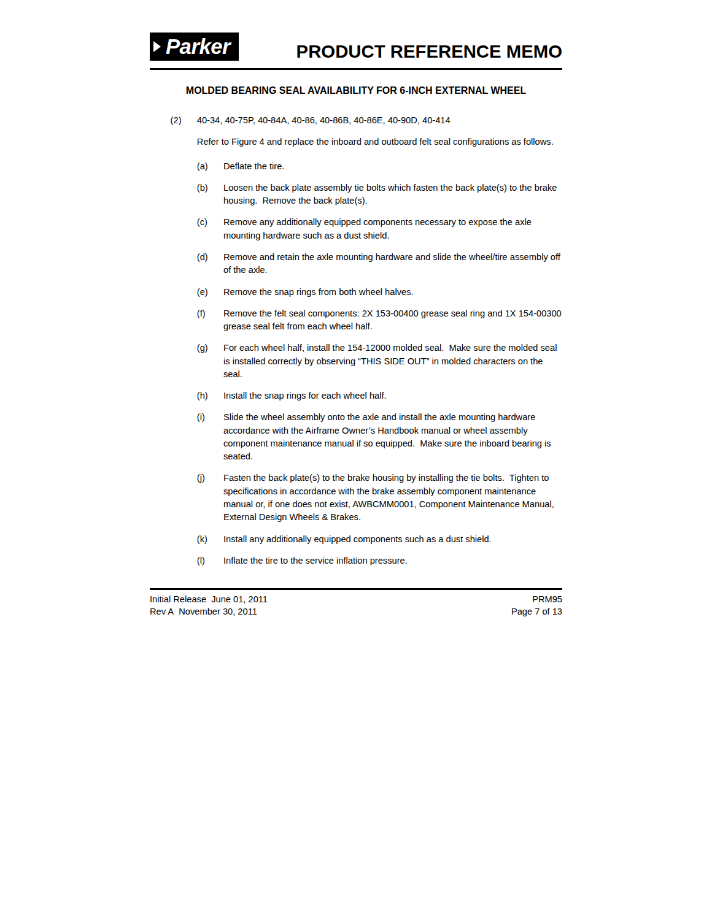Parker
PRODUCT REFERENCE MEMO
MOLDED BEARING SEAL AVAILABILITY FOR 6-INCH EXTERNAL WHEEL
(2)
40-34, 40-75P, 40-84A, 40-86, 40-86B, 40-86E, 40-90D, 40-414
Refer to Figure 4 and replace the inboard and outboard felt seal configurations as follows.
(a) Deflate the tire.
(b) Loosen the back plate assembly tie bolts which fasten the back plate(s) to the brake housing. Remove the back plate(s).
(c) Remove any additionally equipped components necessary to expose the axle mounting hardware such as a dust shield.
(d) Remove and retain the axle mounting hardware and slide the wheel/tire assembly off of the axle.
(e) Remove the snap rings from both wheel halves.
(f) Remove the felt seal components: 2X 153-00400 grease seal ring and 1X 154-00300 grease seal felt from each wheel half.
(g) For each wheel half, install the 154-12000 molded seal. Make sure the molded seal is installed correctly by observing “THIS SIDE OUT” in molded characters on the seal.
(h) Install the snap rings for each wheel half.
(i) Slide the wheel assembly onto the axle and install the axle mounting hardware accordance with the Airframe Owner’s Handbook manual or wheel assembly component maintenance manual if so equipped. Make sure the inboard bearing is seated.
(j) Fasten the back plate(s) to the brake housing by installing the tie bolts. Tighten to specifications in accordance with the brake assembly component maintenance manual or, if one does not exist, AWBCMM0001, Component Maintenance Manual, External Design Wheels & Brakes.
(k) Install any additionally equipped components such as a dust shield.
(l) Inflate the tire to the service inflation pressure.
Initial Release June 01, 2011
Rev A November 30, 2011
PRM95
Page 7 of 13